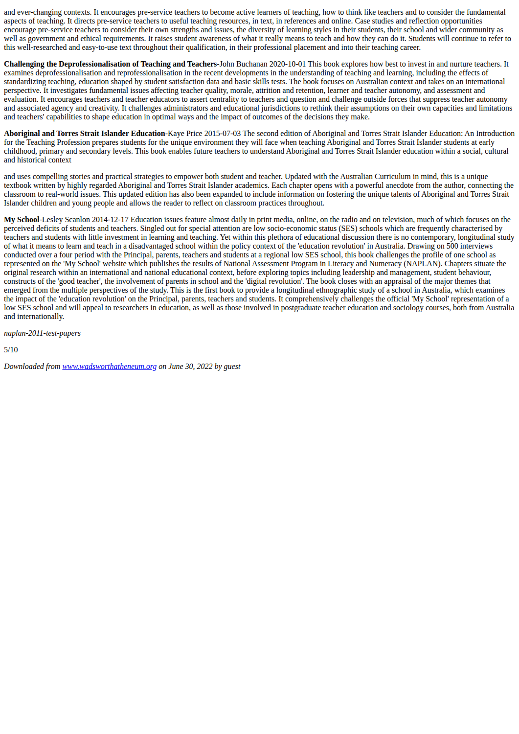and ever-changing contexts. It encourages pre-service teachers to become active learners of teaching, how to think like teachers and to consider the fundamental aspects of teaching. It directs pre-service teachers to useful teaching resources, in text, in references and online. Case studies and reflection opportunities encourage pre-service teachers to consider their own strengths and issues, the diversity of learning styles in their students, their school and wider community as well as government and ethical requirements. It raises student awareness of what it really means to teach and how they can do it. Students will continue to refer to this well-researched and easy-to-use text throughout their qualification, in their professional placement and into their teaching career.
Challenging the Deprofessionalisation of Teaching and Teachers-John Buchanan 2020-10-01 This book explores how best to invest in and nurture teachers. It examines deprofessionalisation and reprofessionalisation in the recent developments in the understanding of teaching and learning, including the effects of standardizing teaching, education shaped by student satisfaction data and basic skills tests. The book focuses on Australian context and takes on an international perspective. It investigates fundamental issues affecting teacher quality, morale, attrition and retention, learner and teacher autonomy, and assessment and evaluation. It encourages teachers and teacher educators to assert centrality to teachers and question and challenge outside forces that suppress teacher autonomy and associated agency and creativity. It challenges administrators and educational jurisdictions to rethink their assumptions on their own capacities and limitations and teachers' capabilities to shape education in optimal ways and the impact of outcomes of the decisions they make.
Aboriginal and Torres Strait Islander Education-Kaye Price 2015-07-03 The second edition of Aboriginal and Torres Strait Islander Education: An Introduction for the Teaching Profession prepares students for the unique environment they will face when teaching Aboriginal and Torres Strait Islander students at early childhood, primary and secondary levels. This book enables future teachers to understand Aboriginal and Torres Strait Islander education within a social, cultural and historical context
and uses compelling stories and practical strategies to empower both student and teacher. Updated with the Australian Curriculum in mind, this is a unique textbook written by highly regarded Aboriginal and Torres Strait Islander academics. Each chapter opens with a powerful anecdote from the author, connecting the classroom to real-world issues. This updated edition has also been expanded to include information on fostering the unique talents of Aboriginal and Torres Strait Islander children and young people and allows the reader to reflect on classroom practices throughout.
My School-Lesley Scanlon 2014-12-17 Education issues feature almost daily in print media, online, on the radio and on television, much of which focuses on the perceived deficits of students and teachers. Singled out for special attention are low socio-economic status (SES) schools which are frequently characterised by teachers and students with little investment in learning and teaching. Yet within this plethora of educational discussion there is no contemporary, longitudinal study of what it means to learn and teach in a disadvantaged school within the policy context of the 'education revolution' in Australia. Drawing on 500 interviews conducted over a four period with the Principal, parents, teachers and students at a regional low SES school, this book challenges the profile of one school as represented on the 'My School' website which publishes the results of National Assessment Program in Literacy and Numeracy (NAPLAN). Chapters situate the original research within an international and national educational context, before exploring topics including leadership and management, student behaviour, constructs of the 'good teacher', the involvement of parents in school and the 'digital revolution'. The book closes with an appraisal of the major themes that emerged from the multiple perspectives of the study. This is the first book to provide a longitudinal ethnographic study of a school in Australia, which examines the impact of the 'education revolution' on the Principal, parents, teachers and students. It comprehensively challenges the official 'My School' representation of a low SES school and will appeal to researchers in education, as well as those involved in postgraduate teacher education and sociology courses, both from Australia and internationally.
naplan-2011-test-papers
5/10
Downloaded from www.wadsworthatheneum.org on June 30, 2022 by guest